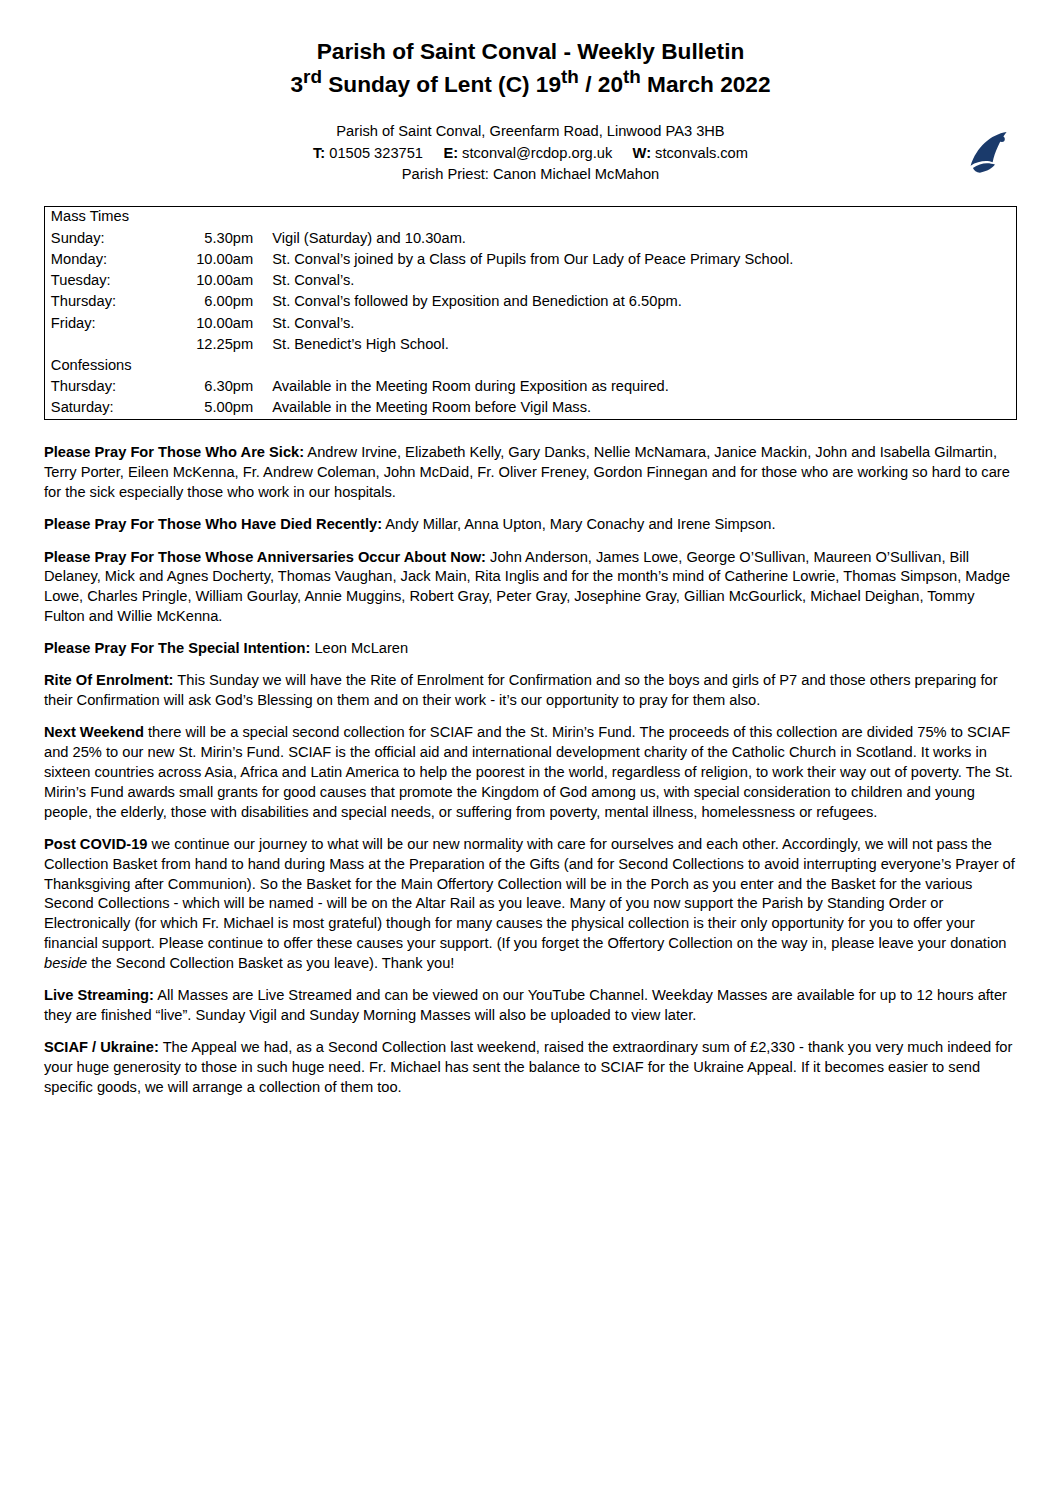Parish of Saint Conval - Weekly Bulletin
3rd Sunday of Lent (C) 19th / 20th March 2022
Parish of Saint Conval, Greenfarm Road, Linwood PA3 3HB
T: 01505 323751 E: stconval@rcdop.org.uk W: stconvals.com
Parish Priest: Canon Michael McMahon
| Mass Times |
| Sunday: | 5.30pm | Vigil (Saturday) and 10.30am. |
| Monday: | 10.00am | St. Conval’s joined by a Class of Pupils from Our Lady of Peace Primary School. |
| Tuesday: | 10.00am | St. Conval’s. |
| Thursday: | 6.00pm | St. Conval’s followed by Exposition and Benediction at 6.50pm. |
| Friday: | 10.00am | St. Conval’s. |
| | 12.25pm | St. Benedict’s High School. |
| Confessions |
| Thursday: | 6.30pm | Available in the Meeting Room during Exposition as required. |
| Saturday: | 5.00pm | Available in the Meeting Room before Vigil Mass. |
Please Pray For Those Who Are Sick: Andrew Irvine, Elizabeth Kelly, Gary Danks, Nellie McNamara, Janice Mackin, John and Isabella Gilmartin, Terry Porter, Eileen McKenna, Fr. Andrew Coleman, John McDaid, Fr. Oliver Freney, Gordon Finnegan and for those who are working so hard to care for the sick especially those who work in our hospitals.
Please Pray For Those Who Have Died Recently: Andy Millar, Anna Upton, Mary Conachy and Irene Simpson.
Please Pray For Those Whose Anniversaries Occur About Now: John Anderson, James Lowe, George O’Sullivan, Maureen O’Sullivan, Bill Delaney, Mick and Agnes Docherty, Thomas Vaughan, Jack Main, Rita Inglis and for the month’s mind of Catherine Lowrie, Thomas Simpson, Madge Lowe, Charles Pringle, William Gourlay, Annie Muggins, Robert Gray, Peter Gray, Josephine Gray, Gillian McGourlick, Michael Deighan, Tommy Fulton and Willie McKenna.
Please Pray For The Special Intention: Leon McLaren
Rite Of Enrolment: This Sunday we will have the Rite of Enrolment for Confirmation and so the boys and girls of P7 and those others preparing for their Confirmation will ask God’s Blessing on them and on their work - it’s our opportunity to pray for them also.
Next Weekend there will be a special second collection for SCIAF and the St. Mirin’s Fund. The proceeds of this collection are divided 75% to SCIAF and 25% to our new St. Mirin’s Fund. SCIAF is the official aid and international development charity of the Catholic Church in Scotland. It works in sixteen countries across Asia, Africa and Latin America to help the poorest in the world, regardless of religion, to work their way out of poverty. The St. Mirin’s Fund awards small grants for good causes that promote the Kingdom of God among us, with special consideration to children and young people, the elderly, those with disabilities and special needs, or suffering from poverty, mental illness, homelessness or refugees.
Post COVID-19 we continue our journey to what will be our new normality with care for ourselves and each other. Accordingly, we will not pass the Collection Basket from hand to hand during Mass at the Preparation of the Gifts (and for Second Collections to avoid interrupting everyone’s Prayer of Thanksgiving after Communion). So the Basket for the Main Offertory Collection will be in the Porch as you enter and the Basket for the various Second Collections - which will be named - will be on the Altar Rail as you leave. Many of you now support the Parish by Standing Order or Electronically (for which Fr. Michael is most grateful) though for many causes the physical collection is their only opportunity for you to offer your financial support. Please continue to offer these causes your support. (If you forget the Offertory Collection on the way in, please leave your donation beside the Second Collection Basket as you leave). Thank you!
Live Streaming: All Masses are Live Streamed and can be viewed on our YouTube Channel. Weekday Masses are available for up to 12 hours after they are finished “live”. Sunday Vigil and Sunday Morning Masses will also be uploaded to view later.
SCIAF / Ukraine: The Appeal we had, as a Second Collection last weekend, raised the extraordinary sum of £2,330 - thank you very much indeed for your huge generosity to those in such huge need. Fr. Michael has sent the balance to SCIAF for the Ukraine Appeal. If it becomes easier to send specific goods, we will arrange a collection of them too.